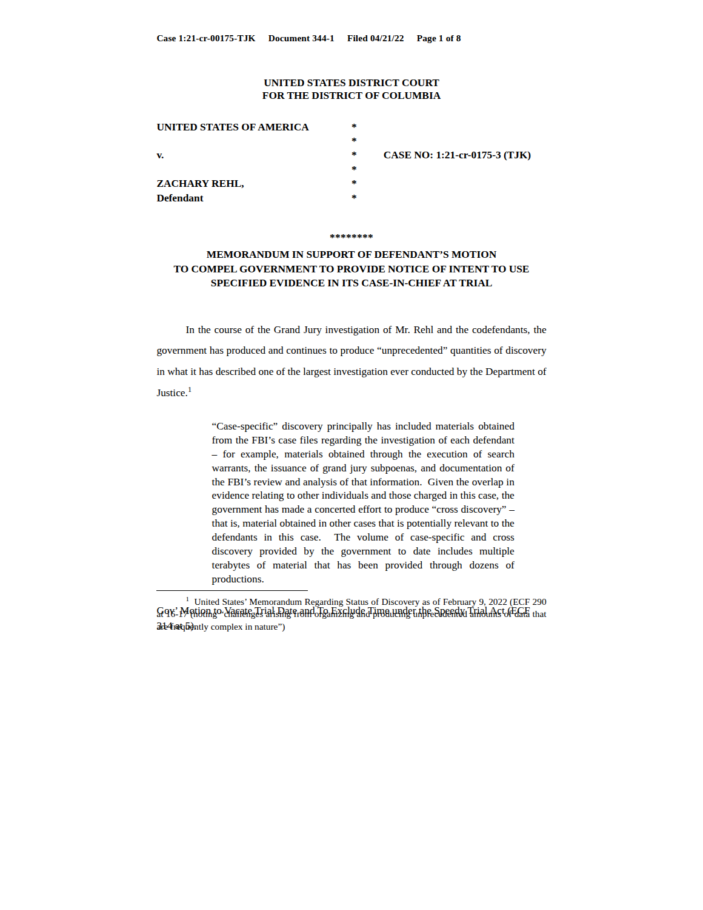Case 1:21-cr-00175-TJK Document 344-1 Filed 04/21/22 Page 1 of 8
UNITED STATES DISTRICT COURT
FOR THE DISTRICT OF COLUMBIA
| UNITED STATES OF AMERICA | * | |
| | * | |
| v. | * | CASE NO: 1:21-cr-0175-3 (TJK) |
| | * | |
| ZACHARY REHL, | * | |
| Defendant | * | |
********
MEMORANDUM IN SUPPORT OF DEFENDANT’S MOTION
TO COMPEL GOVERNMENT TO PROVIDE NOTICE OF INTENT TO USE
SPECIFIED EVIDENCE IN ITS CASE-IN-CHIEF AT TRIAL
In the course of the Grand Jury investigation of Mr. Rehl and the codefendants, the government has produced and continues to produce “unprecedented” quantities of discovery in what it has described one of the largest investigation ever conducted by the Department of Justice.1
“Case-specific” discovery principally has included materials obtained from the FBI’s case files regarding the investigation of each defendant – for example, materials obtained through the execution of search warrants, the issuance of grand jury subpoenas, and documentation of the FBI’s review and analysis of that information. Given the overlap in evidence relating to other individuals and those charged in this case, the government has made a concerted effort to produce “cross discovery” – that is, material obtained in other cases that is potentially relevant to the defendants in this case. The volume of case-specific and cross discovery provided by the government to date includes multiple terabytes of material that has been provided through dozens of productions.
Gov’ Motion to Vacate Trial Date and To Exclude Time under the Speedy Trial Act (ECF 314 at 5).
1 United States’ Memorandum Regarding Status of Discovery as of February 9, 2022 (ECF 290 at 16-17 (noting “challenges arising from organizing and producing unprecedented amounts of data that are frequently complex in nature”)